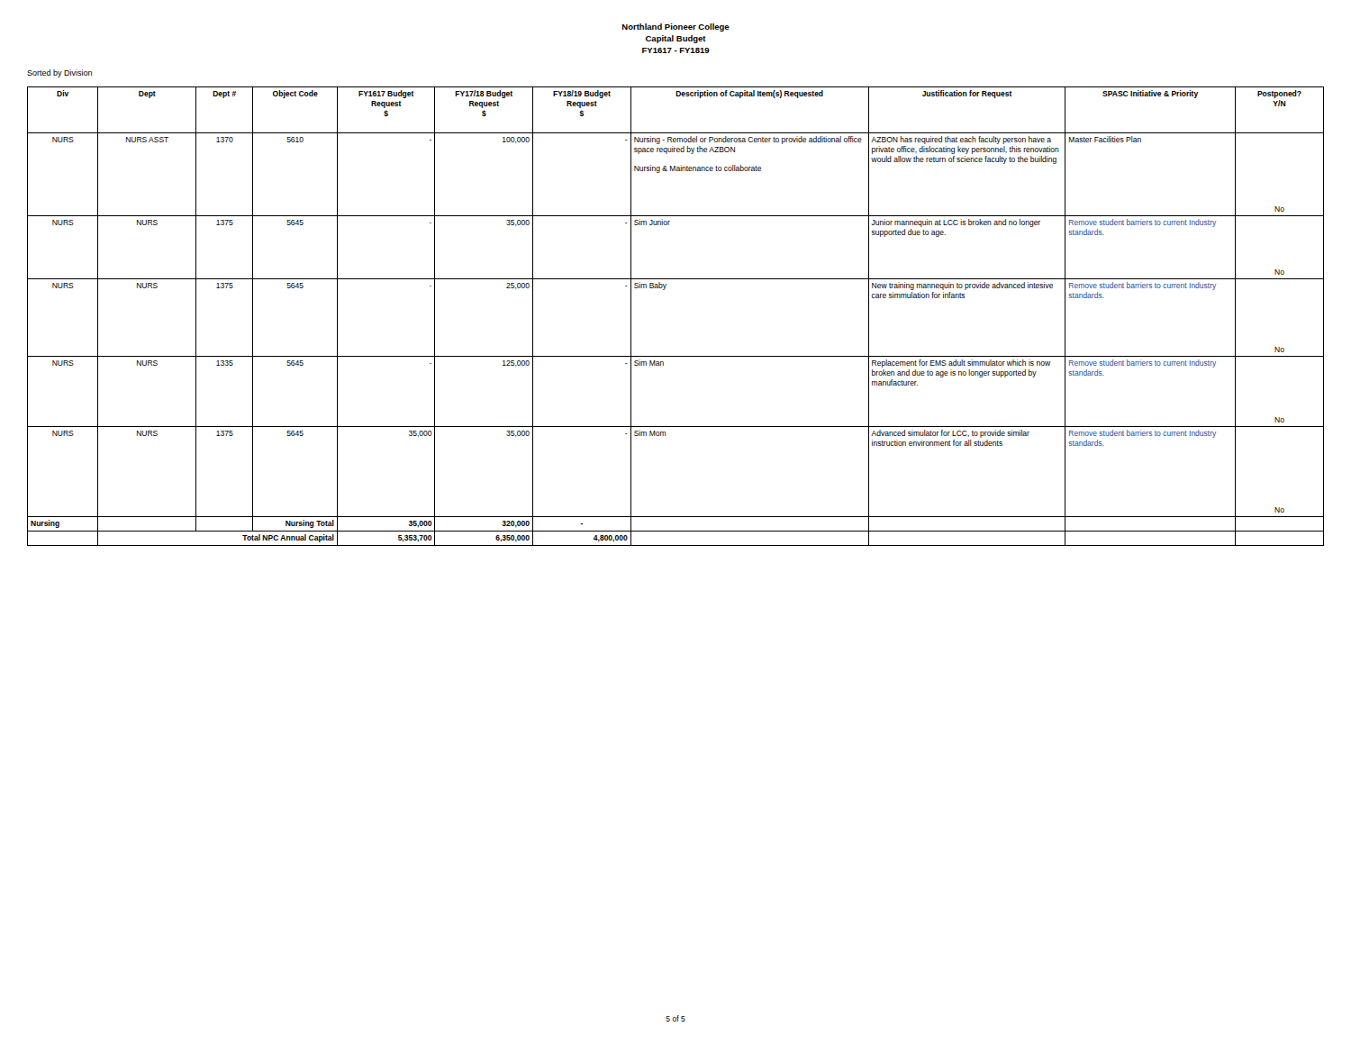Northland Pioneer College
Capital Budget
FY1617 - FY1819
Sorted by Division
| Div | Dept | Dept # | Object Code | FY1617 Budget Request $ | FY17/18 Budget Request $ | FY18/19 Budget Request $ | Description of Capital Item(s) Requested | Justification for Request | SPASC Initiative & Priority | Postponed? Y/N |
| --- | --- | --- | --- | --- | --- | --- | --- | --- | --- | --- |
| NURS | NURS ASST | 1370 | 5610 | - | 100,000 | - | Nursing - Remodel or Ponderosa Center to provide additional office space required by the AZBON Nursing & Maintenance to collaborate | AZBON has required that each faculty person have a private office, dislocating key personnel, this renovation would allow the return of science faculty to the building | Master Facilities Plan | No |
| NURS | NURS | 1375 | 5645 | - | 35,000 | - | Sim Junior | Junior mannequin at LCC is broken and no longer supported due to age. | Remove student barriers to current Industry standards. | No |
| NURS | NURS | 1375 | 5645 | - | 25,000 | - | Sim Baby | New training mannequin to provide advanced intesive care simmulation for infants | Remove student barriers to current Industry standards. | No |
| NURS | NURS | 1335 | 5645 | - | 125,000 | - | Sim Man | Replacement for EMS adult simmulator which is now broken and due to age is no longer supported by manufacturer. | Remove student barriers to current Industry standards. | No |
| NURS | NURS | 1375 | 5645 | 35,000 | 35,000 | - | Sim Mom | Advanced simulator for LCC, to provide similar instruction environment for all students | Remove student barriers to current Industry standards. | No |
| Nursing | | | Nursing Total | 35,000 | 320,000 | - | | | | |
| | Total NPC Annual Capital | 5,353,700 | 6,350,000 | 4,800,000 | | | | |
5 of 5